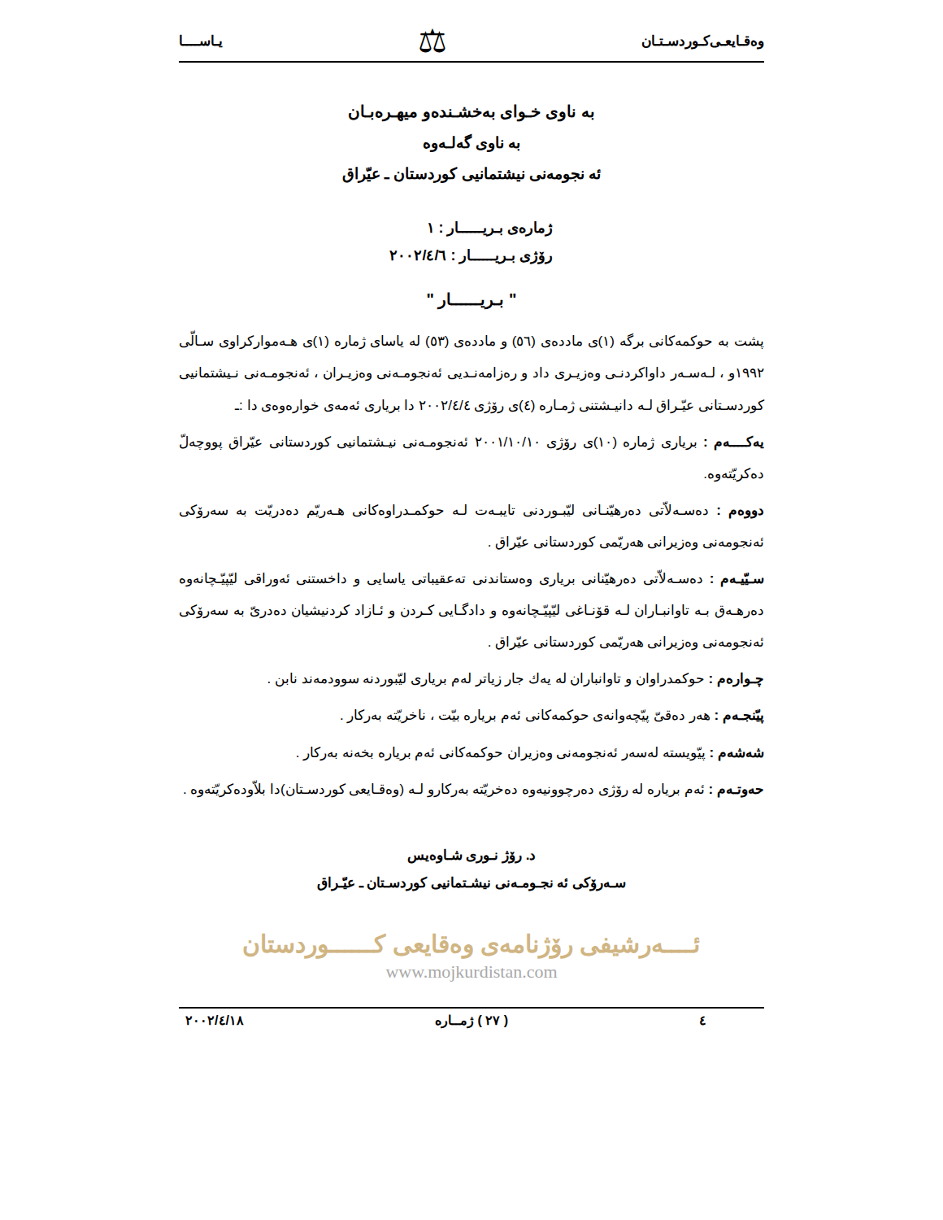وه‌قـایعـی‌كـوردسـتـان
⚖
یـاســــا
به‌ ناوی خـوای به‌خشـنده‌و میهـره‌بـان
به‌ ناوی گه‌لـه‌وه‌
ئه‌ نجومه‌نی نیشتمانیی كوردستان ـ عیّراق
ژماره‌ی بـریــــــار : ١
رۆژی بـریــــــار : ٢٠٠٢/٤/٦
" بـریــــــار "
پشت به‌ حوكمه‌كانی برگه‌ (١)ی ماددەی (٥٦) و ماددەی (٥٣) له‌ یاسای ژماره‌ (١)ی هـه‌مواركراوی سـالّی ١٩٩٢و ، لـه‌سـه‌ر داواكردنـی وه‌زیـری داد و ره‌زامه‌نـدیی ئه‌نجومـه‌نی وه‌زیـران ، ئه‌نجومـه‌نی نـیشتمانیی كوردسـتانی عیّـراق لـه‌ دانیـشتنی ژمـاره‌ (٤)ی رۆژی ٢٠٠٢/٤/٤ دا بریاری ئه‌مه‌ی خواره‌وه‌ی دا :ـ
یه‌كــــه‌م : بریاری ژماره‌ (١٠)ی رۆژی ٢٠٠١/١٠/١٠ ئه‌نجومـه‌نی نیـشتمانیی كوردستانی عیّراق پووچه‌لّ ده‌كریّته‌وه‌.
دووه‌م : ده‌سـه‌لاّتی ده‌رهیّنـانی لیّبـوردنی تایبـه‌ت لـه‌ حوكمـدراوه‌كانی هـه‌ریّم ده‌دریّت به‌ سه‌رۆكی ئه‌نجومه‌نی وه‌زیرانی هه‌ریّمی كوردستانی عیّراق .
سـیّیـه‌م : ده‌سـه‌لاّتی ده‌رهیّنانی بریاری وه‌ستاندنی ته‌عقیباتی یاسایی و داخستنی ئه‌وراقی لیّپیّـچانه‌وه‌ ده‌رهـه‌ق بـه‌ تاوانبـاران لـه‌ قۆنـاغی لیّپیّـچانه‌وه‌ و دادگـایی كـردن و ئـازاد كردنیشیان ده‌دریّ به‌ سه‌رۆكی ئه‌نجومه‌نی وه‌زیرانی هه‌ریّمی كوردستانی عیّراق .
چـواره‌م : حوكمدراوان و تاوانباران له‌ یه‌ك جار زیاتر له‌م بریاری لیّبوردنه‌ سوودمه‌ند نابن .
پیّنجـه‌م : هه‌ر ده‌قیّ پیّچه‌وانه‌ی حوكمه‌كانی ئه‌م بریاره‌ بیّت ، ناخریّته‌ به‌ركار .
شه‌شه‌م : پیّویسته‌ له‌سه‌ر ئه‌نجومه‌نی وه‌زیران حوكمه‌كانی ئه‌م بریاره‌ بخه‌نه‌ به‌ركار .
حه‌وتـه‌م : ئه‌م بریاره‌ له‌ رۆژی ده‌رچوونیه‌وه‌ ده‌خریّته‌ به‌ركارو لـه‌ (وه‌قـایعی كوردسـتان)دا بلاّوده‌كریّته‌وه‌ .
د. رۆژ نـوری شـاوه‌یس
سـه‌رۆكی ئه‌ نجـومـه‌نی نیشـتمانیی كوردسـتان ـ عیّـراق
ئــــه‌رشیفی رۆژنامه‌ی وه‌قایعی كــــــوردستان www.mojkurdistan.com
٤
( ٢٧ ) ژمــاره‌
٢٠٠٢/٤/١٨